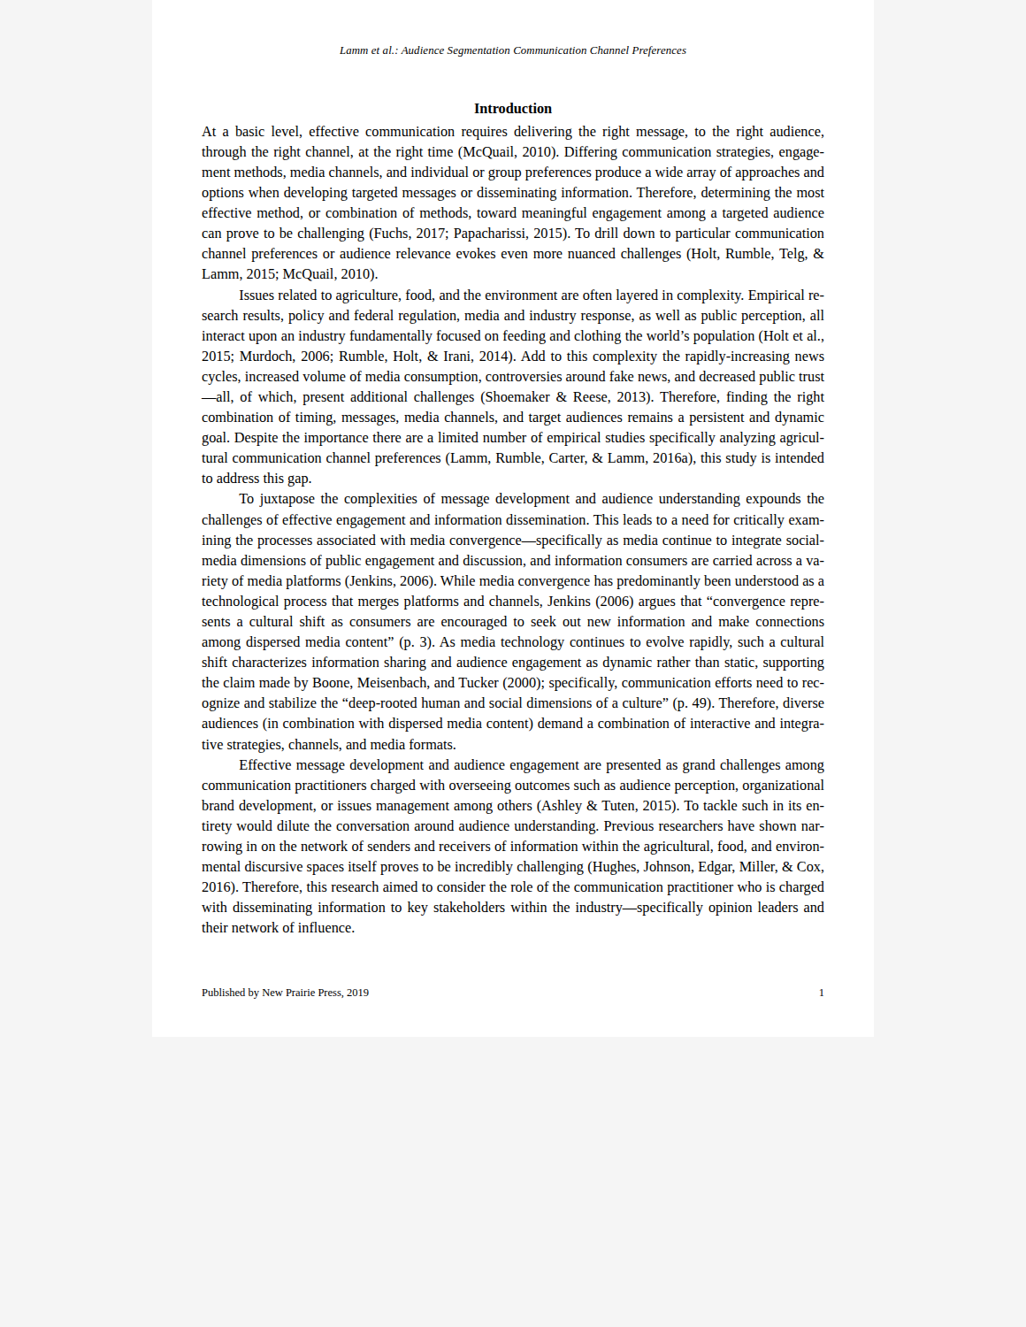Lamm et al.: Audience Segmentation Communication Channel Preferences
Introduction
At a basic level, effective communication requires delivering the right message, to the right audience, through the right channel, at the right time (McQuail, 2010). Differing communication strategies, engagement methods, media channels, and individual or group preferences produce a wide array of approaches and options when developing targeted messages or disseminating information. Therefore, determining the most effective method, or combination of methods, toward meaningful engagement among a targeted audience can prove to be challenging (Fuchs, 2017; Papacharissi, 2015). To drill down to particular communication channel preferences or audience relevance evokes even more nuanced challenges (Holt, Rumble, Telg, & Lamm, 2015; McQuail, 2010).
Issues related to agriculture, food, and the environment are often layered in complexity. Empirical research results, policy and federal regulation, media and industry response, as well as public perception, all interact upon an industry fundamentally focused on feeding and clothing the world’s population (Holt et al., 2015; Murdoch, 2006; Rumble, Holt, & Irani, 2014). Add to this complexity the rapidly-increasing news cycles, increased volume of media consumption, controversies around fake news, and decreased public trust—all, of which, present additional challenges (Shoemaker & Reese, 2013). Therefore, finding the right combination of timing, messages, media channels, and target audiences remains a persistent and dynamic goal. Despite the importance there are a limited number of empirical studies specifically analyzing agricultural communication channel preferences (Lamm, Rumble, Carter, & Lamm, 2016a), this study is intended to address this gap.
To juxtapose the complexities of message development and audience understanding expounds the challenges of effective engagement and information dissemination. This leads to a need for critically examining the processes associated with media convergence—specifically as media continue to integrate social-media dimensions of public engagement and discussion, and information consumers are carried across a variety of media platforms (Jenkins, 2006). While media convergence has predominantly been understood as a technological process that merges platforms and channels, Jenkins (2006) argues that “convergence represents a cultural shift as consumers are encouraged to seek out new information and make connections among dispersed media content” (p. 3). As media technology continues to evolve rapidly, such a cultural shift characterizes information sharing and audience engagement as dynamic rather than static, supporting the claim made by Boone, Meisenbach, and Tucker (2000); specifically, communication efforts need to recognize and stabilize the “deep-rooted human and social dimensions of a culture” (p. 49). Therefore, diverse audiences (in combination with dispersed media content) demand a combination of interactive and integrative strategies, channels, and media formats.
Effective message development and audience engagement are presented as grand challenges among communication practitioners charged with overseeing outcomes such as audience perception, organizational brand development, or issues management among others (Ashley & Tuten, 2015). To tackle such in its entirety would dilute the conversation around audience understanding. Previous researchers have shown narrowing in on the network of senders and receivers of information within the agricultural, food, and environmental discursive spaces itself proves to be incredibly challenging (Hughes, Johnson, Edgar, Miller, & Cox, 2016). Therefore, this research aimed to consider the role of the communication practitioner who is charged with disseminating information to key stakeholders within the industry—specifically opinion leaders and their network of influence.
Published by New Prairie Press, 2019 1